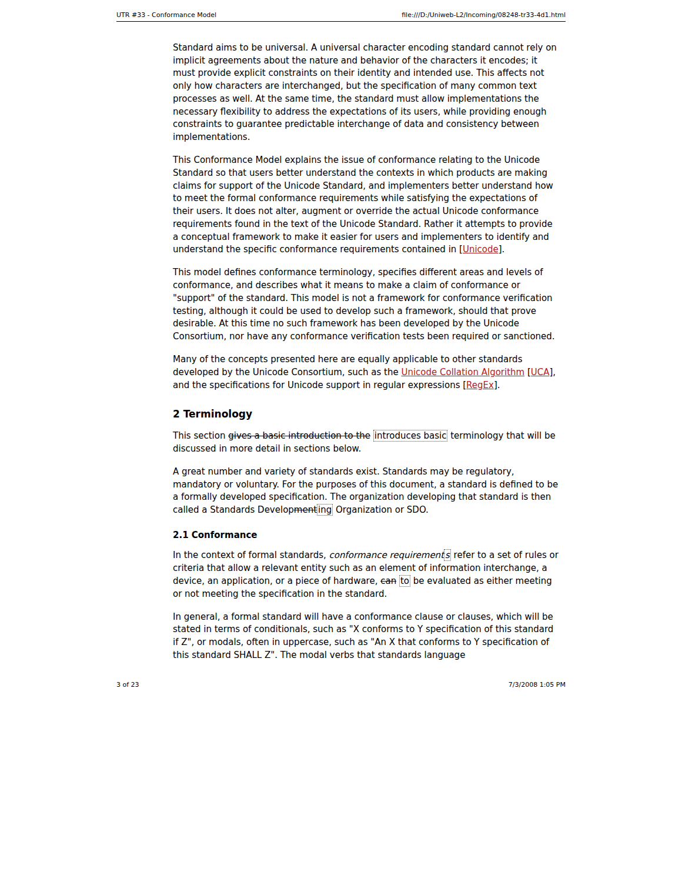UTR #33 - Conformance Model file:///D:/Uniweb-L2/Incoming/08248-tr33-4d1.html
Standard aims to be universal. A universal character encoding standard cannot rely on implicit agreements about the nature and behavior of the characters it encodes; it must provide explicit constraints on their identity and intended use. This affects not only how characters are interchanged, but the specification of many common text processes as well. At the same time, the standard must allow implementations the necessary flexibility to address the expectations of its users, while providing enough constraints to guarantee predictable interchange of data and consistency between implementations.
This Conformance Model explains the issue of conformance relating to the Unicode Standard so that users better understand the contexts in which products are making claims for support of the Unicode Standard, and implementers better understand how to meet the formal conformance requirements while satisfying the expectations of their users. It does not alter, augment or override the actual Unicode conformance requirements found in the text of the Unicode Standard. Rather it attempts to provide a conceptual framework to make it easier for users and implementers to identify and understand the specific conformance requirements contained in [Unicode].
This model defines conformance terminology, specifies different areas and levels of conformance, and describes what it means to make a claim of conformance or "support" of the standard. This model is not a framework for conformance verification testing, although it could be used to develop such a framework, should that prove desirable. At this time no such framework has been developed by the Unicode Consortium, nor have any conformance verification tests been required or sanctioned.
Many of the concepts presented here are equally applicable to other standards developed by the Unicode Consortium, such as the Unicode Collation Algorithm [UCA], and the specifications for Unicode support in regular expressions [RegEx].
2 Terminology
This section gives a basic introduction to the introduces basic terminology that will be discussed in more detail in sections below.
A great number and variety of standards exist. Standards may be regulatory, mandatory or voluntary. For the purposes of this document, a standard is defined to be a formally developed specification. The organization developing that standard is then called a Standards Development ing Organization or SDO.
2.1 Conformance
In the context of formal standards, conformance requirements refer to a set of rules or criteria that allow a relevant entity such as an element of information interchange, a device, an application, or a piece of hardware, can to be evaluated as either meeting or not meeting the specification in the standard.
In general, a formal standard will have a conformance clause or clauses, which will be stated in terms of conditionals, such as "X conforms to Y specification of this standard if Z", or modals, often in uppercase, such as "An X that conforms to Y specification of this standard SHALL Z". The modal verbs that standards language
3 of 23 7/3/2008 1:05 PM